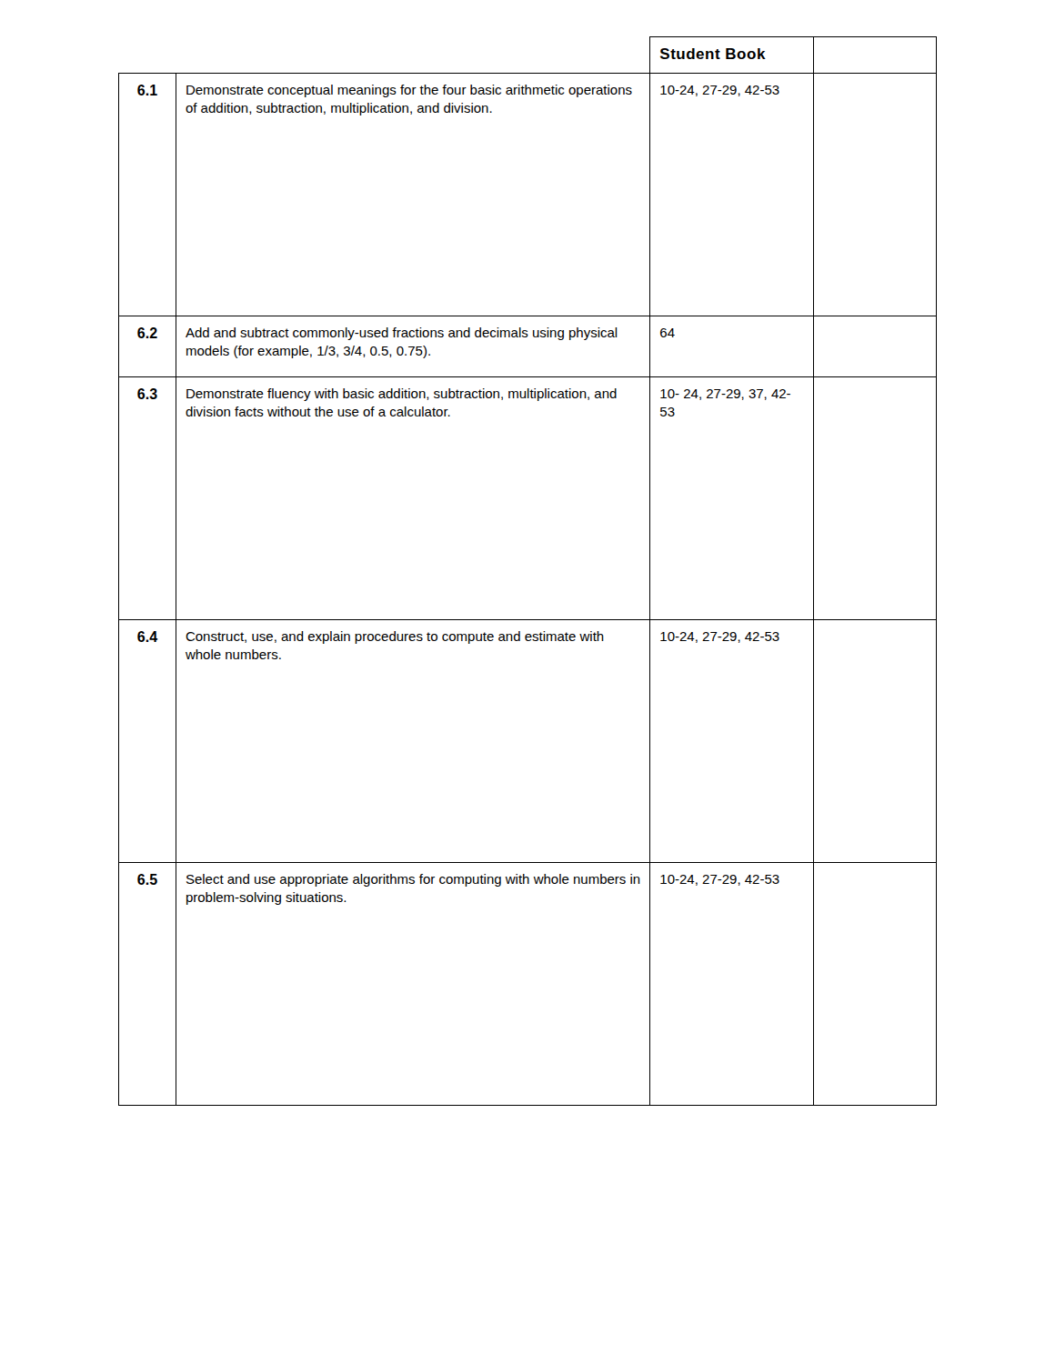| | | Student Book | |
| --- | --- | --- | --- |
| 6.1 | Demonstrate conceptual meanings for the four basic arithmetic operations of addition, subtraction, multiplication, and division. | 10-24, 27-29, 42-53 | |
| 6.2 | Add and subtract commonly-used fractions and decimals using physical models (for example, 1/3, 3/4, 0.5, 0.75). | 64 | |
| 6.3 | Demonstrate fluency with basic addition, subtraction, multiplication, and division facts without the use of a calculator. | 10- 24, 27-29, 37, 42-53 | |
| 6.4 | Construct, use, and explain procedures to compute and estimate with whole numbers. | 10-24, 27-29, 42-53 | |
| 6.5 | Select and use appropriate algorithms for computing with whole numbers in problem-solving situations. | 10-24, 27-29, 42-53 | |